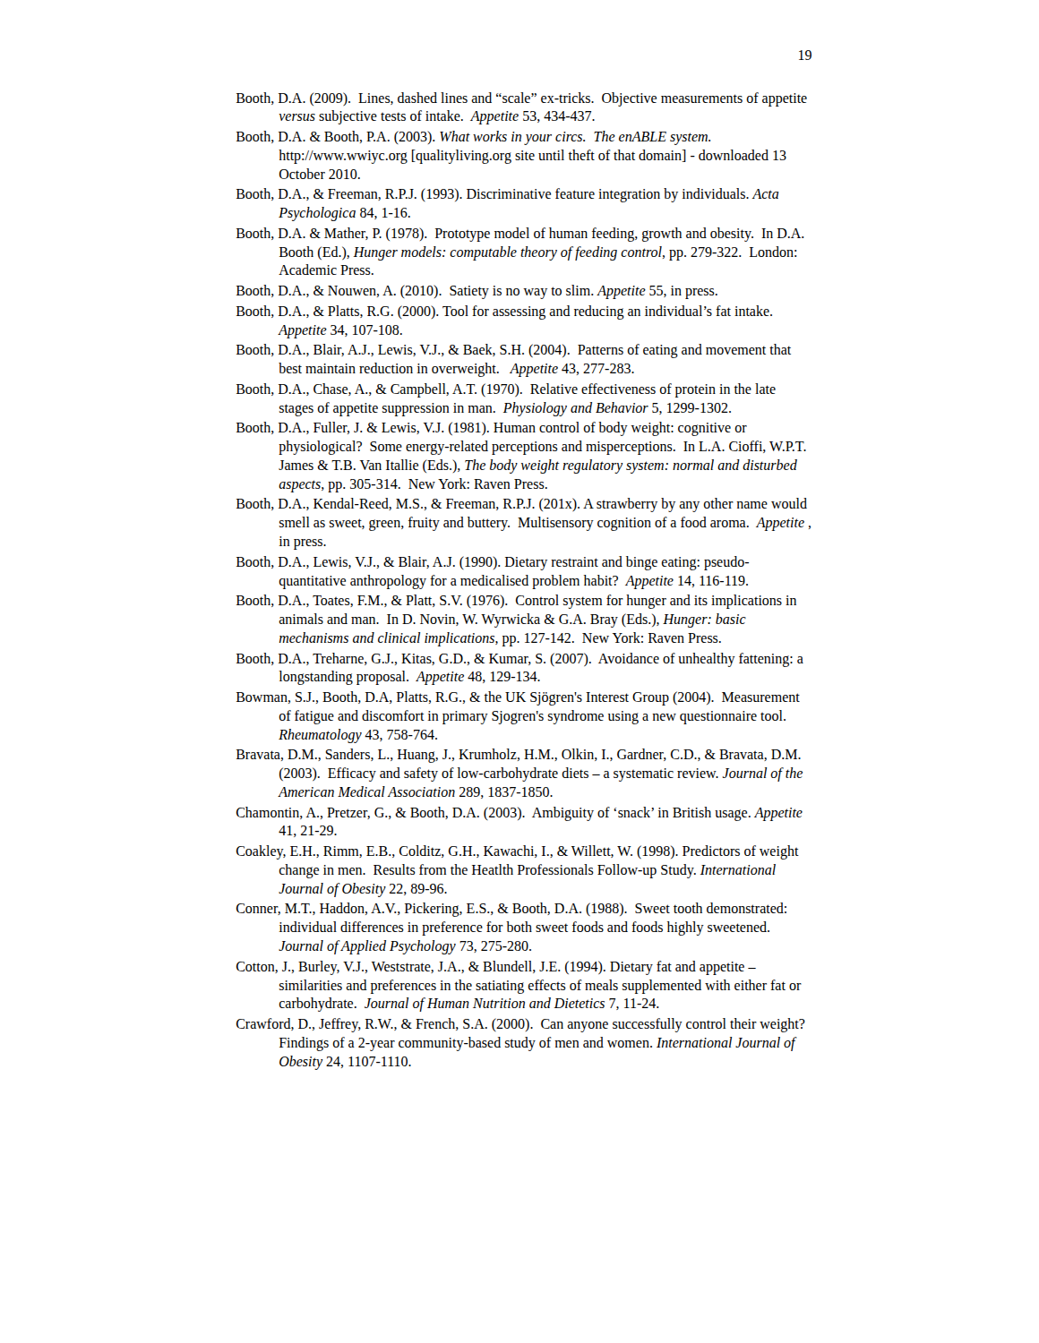19
Booth, D.A. (2009). Lines, dashed lines and “scale” ex-tricks. Objective measurements of appetite versus subjective tests of intake. Appetite 53, 434-437.
Booth, D.A. & Booth, P.A. (2003). What works in your circs. The enABLE system. http://www.wwiyc.org [qualityliving.org site until theft of that domain] - downloaded 13 October 2010.
Booth, D.A., & Freeman, R.P.J. (1993). Discriminative feature integration by individuals. Acta Psychologica 84, 1-16.
Booth, D.A. & Mather, P. (1978). Prototype model of human feeding, growth and obesity. In D.A. Booth (Ed.), Hunger models: computable theory of feeding control, pp. 279-322. London: Academic Press.
Booth, D.A., & Nouwen, A. (2010). Satiety is no way to slim. Appetite 55, in press.
Booth, D.A., & Platts, R.G. (2000). Tool for assessing and reducing an individual’s fat intake. Appetite 34, 107-108.
Booth, D.A., Blair, A.J., Lewis, V.J., & Baek, S.H. (2004). Patterns of eating and movement that best maintain reduction in overweight. Appetite 43, 277-283.
Booth, D.A., Chase, A., & Campbell, A.T. (1970). Relative effectiveness of protein in the late stages of appetite suppression in man. Physiology and Behavior 5, 1299-1302.
Booth, D.A., Fuller, J. & Lewis, V.J. (1981). Human control of body weight: cognitive or physiological? Some energy-related perceptions and misperceptions. In L.A. Cioffi, W.P.T. James & T.B. Van Itallie (Eds.), The body weight regulatory system: normal and disturbed aspects, pp. 305-314. New York: Raven Press.
Booth, D.A., Kendal-Reed, M.S., & Freeman, R.P.J. (201x). A strawberry by any other name would smell as sweet, green, fruity and buttery. Multisensory cognition of a food aroma. Appetite , in press.
Booth, D.A., Lewis, V.J., & Blair, A.J. (1990). Dietary restraint and binge eating: pseudo-quantitative anthropology for a medicalised problem habit? Appetite 14, 116-119.
Booth, D.A., Toates, F.M., & Platt, S.V. (1976). Control system for hunger and its implications in animals and man. In D. Novin, W. Wyrwicka & G.A. Bray (Eds.), Hunger: basic mechanisms and clinical implications, pp. 127-142. New York: Raven Press.
Booth, D.A., Treharne, G.J., Kitas, G.D., & Kumar, S. (2007). Avoidance of unhealthy fattening: a longstanding proposal. Appetite 48, 129-134.
Bowman, S.J., Booth, D.A, Platts, R.G., & the UK Sjögren's Interest Group (2004). Measurement of fatigue and discomfort in primary Sjogren's syndrome using a new questionnaire tool. Rheumatology 43, 758-764.
Bravata, D.M., Sanders, L., Huang, J., Krumholz, H.M., Olkin, I., Gardner, C.D., & Bravata, D.M. (2003). Efficacy and safety of low-carbohydrate diets – a systematic review. Journal of the American Medical Association 289, 1837-1850.
Chamontin, A., Pretzer, G., & Booth, D.A. (2003). Ambiguity of ‘snack’ in British usage. Appetite 41, 21-29.
Coakley, E.H., Rimm, E.B., Colditz, G.H., Kawachi, I., & Willett, W. (1998). Predictors of weight change in men. Results from the Heatlth Professionals Follow-up Study. International Journal of Obesity 22, 89-96.
Conner, M.T., Haddon, A.V., Pickering, E.S., & Booth, D.A. (1988). Sweet tooth demonstrated: individual differences in preference for both sweet foods and foods highly sweetened. Journal of Applied Psychology 73, 275-280.
Cotton, J., Burley, V.J., Weststrate, J.A., & Blundell, J.E. (1994). Dietary fat and appetite – similarities and preferences in the satiating effects of meals supplemented with either fat or carbohydrate. Journal of Human Nutrition and Dietetics 7, 11-24.
Crawford, D., Jeffrey, R.W., & French, S.A. (2000). Can anyone successfully control their weight? Findings of a 2-year community-based study of men and women. International Journal of Obesity 24, 1107-1110.